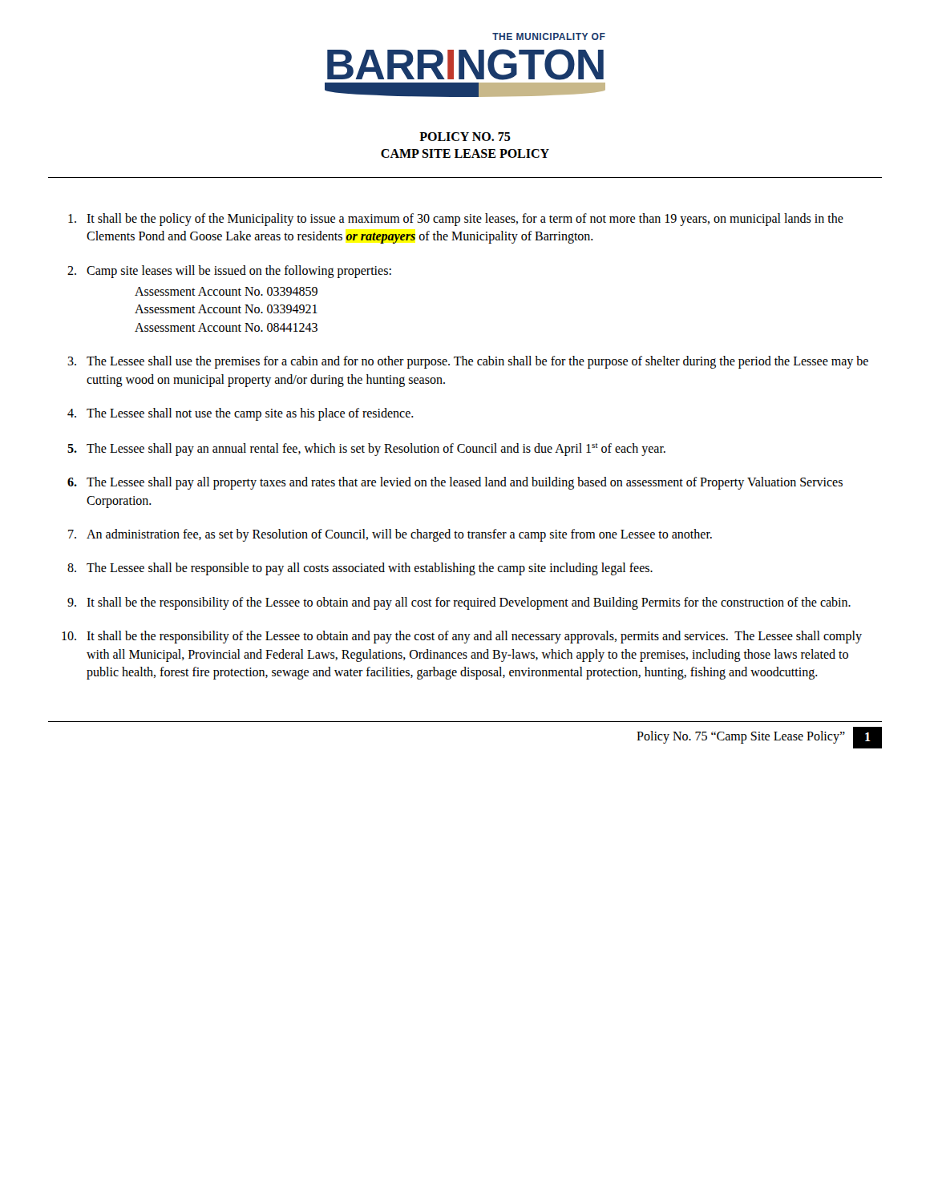THE MUNICIPALITY OF
BARRINGTON
POLICY NO. 75
CAMP SITE LEASE POLICY
It shall be the policy of the Municipality to issue a maximum of 30 camp site leases, for a term of not more than 19 years, on municipal lands in the Clements Pond and Goose Lake areas to residents or ratepayers of the Municipality of Barrington.
Camp site leases will be issued on the following properties:
Assessment Account No. 03394859
Assessment Account No. 03394921
Assessment Account No. 08441243
The Lessee shall use the premises for a cabin and for no other purpose. The cabin shall be for the purpose of shelter during the period the Lessee may be cutting wood on municipal property and/or during the hunting season.
The Lessee shall not use the camp site as his place of residence.
The Lessee shall pay an annual rental fee, which is set by Resolution of Council and is due April 1st of each year.
The Lessee shall pay all property taxes and rates that are levied on the leased land and building based on assessment of Property Valuation Services Corporation.
An administration fee, as set by Resolution of Council, will be charged to transfer a camp site from one Lessee to another.
The Lessee shall be responsible to pay all costs associated with establishing the camp site including legal fees.
It shall be the responsibility of the Lessee to obtain and pay all cost for required Development and Building Permits for the construction of the cabin.
It shall be the responsibility of the Lessee to obtain and pay the cost of any and all necessary approvals, permits and services. The Lessee shall comply with all Municipal, Provincial and Federal Laws, Regulations, Ordinances and By-laws, which apply to the premises, including those laws related to public health, forest fire protection, sewage and water facilities, garbage disposal, environmental protection, hunting, fishing and woodcutting.
Policy No. 75 “Camp Site Lease Policy”1